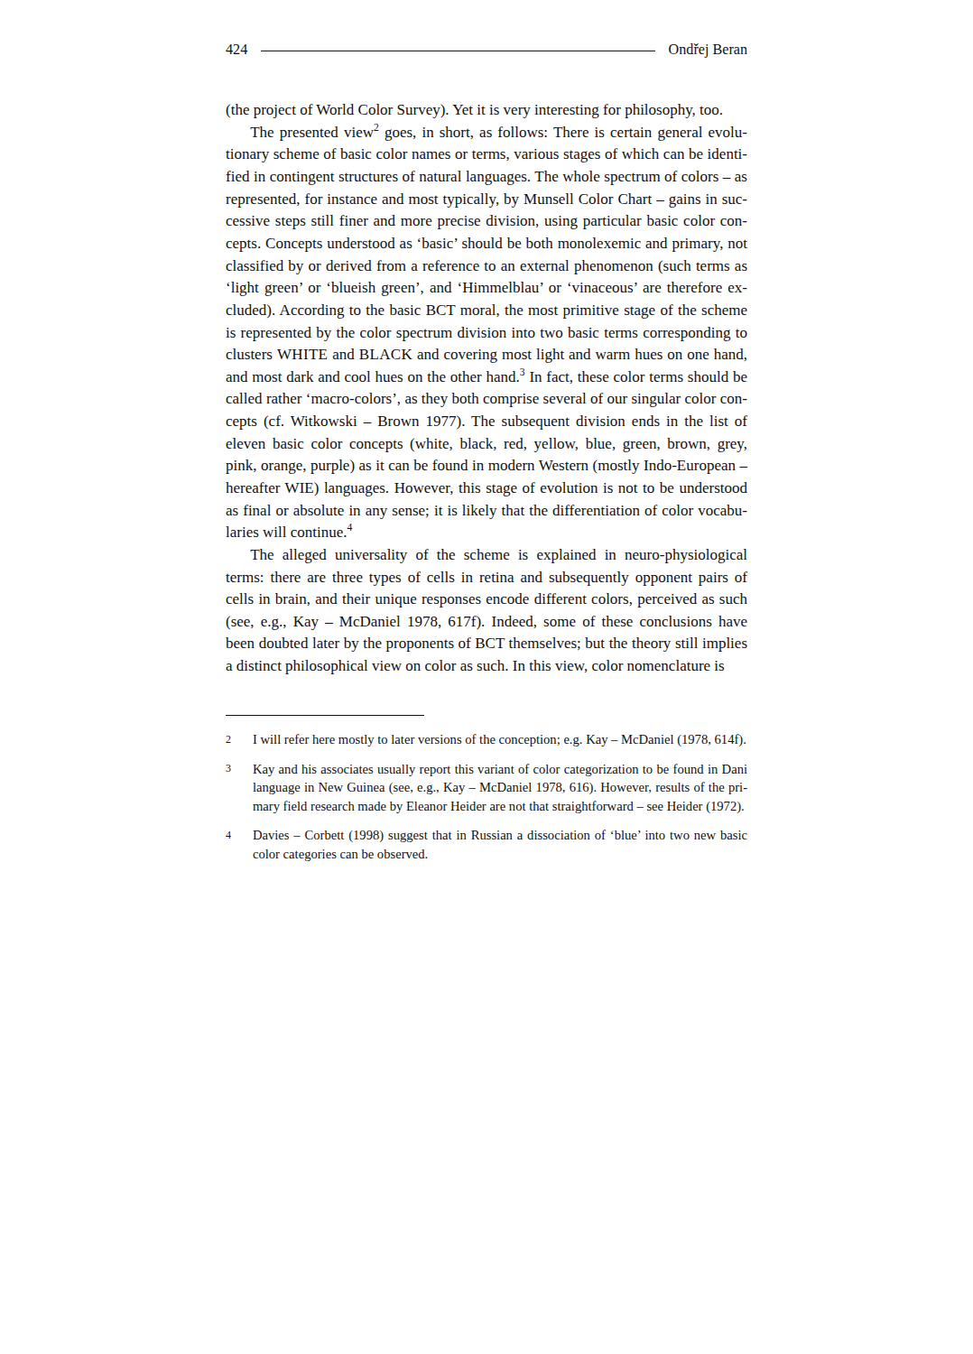424 Ondřej Beran
(the project of World Color Survey). Yet it is very interesting for philosophy, too.
The presented view2 goes, in short, as follows: There is certain general evolutionary scheme of basic color names or terms, various stages of which can be identified in contingent structures of natural languages. The whole spectrum of colors – as represented, for instance and most typically, by Munsell Color Chart – gains in successive steps still finer and more precise division, using particular basic color concepts. Concepts understood as ‘basic’ should be both monolexemic and primary, not classified by or derived from a reference to an external phenomenon (such terms as ‘light green’ or ‘blueish green’, and ‘Himmelblau’ or ‘vinaceous’ are therefore excluded). According to the basic BCT moral, the most primitive stage of the scheme is represented by the color spectrum division into two basic terms corresponding to clusters WHITE and BLACK and covering most light and warm hues on one hand, and most dark and cool hues on the other hand.3 In fact, these color terms should be called rather ‘macro-colors’, as they both comprise several of our singular color concepts (cf. Witkowski – Brown 1977). The subsequent division ends in the list of eleven basic color concepts (white, black, red, yellow, blue, green, brown, grey, pink, orange, purple) as it can be found in modern Western (mostly Indo-European – hereafter WIE) languages. However, this stage of evolution is not to be understood as final or absolute in any sense; it is likely that the differentiation of color vocabularies will continue.4
The alleged universality of the scheme is explained in neuro-physiological terms: there are three types of cells in retina and subsequently opponent pairs of cells in brain, and their unique responses encode different colors, perceived as such (see, e.g., Kay – McDaniel 1978, 617f). Indeed, some of these conclusions have been doubted later by the proponents of BCT themselves; but the theory still implies a distinct philosophical view on color as such. In this view, color nomenclature is
2
I will refer here mostly to later versions of the conception; e.g. Kay – McDaniel (1978, 614f).
3
Kay and his associates usually report this variant of color categorization to be found in Dani language in New Guinea (see, e.g., Kay – McDaniel 1978, 616). However, results of the primary field research made by Eleanor Heider are not that straightforward – see Heider (1972).
4
Davies – Corbett (1998) suggest that in Russian a dissociation of ‘blue’ into two new basic color categories can be observed.